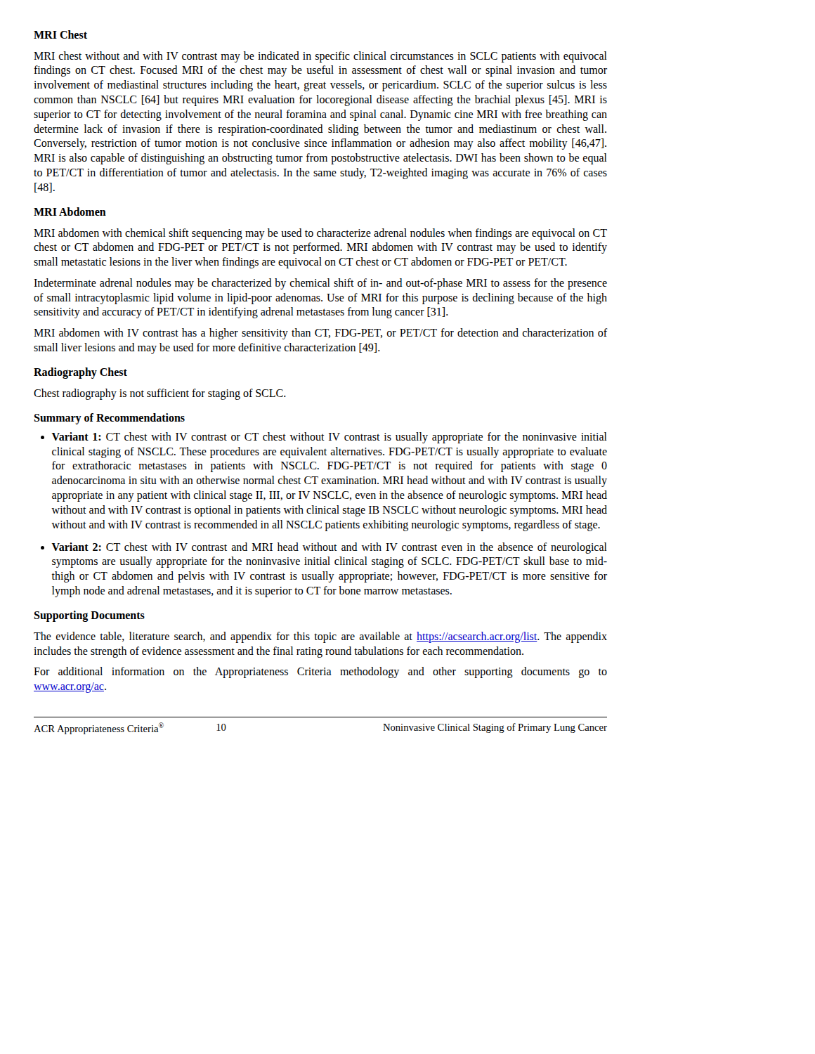MRI Chest
MRI chest without and with IV contrast may be indicated in specific clinical circumstances in SCLC patients with equivocal findings on CT chest. Focused MRI of the chest may be useful in assessment of chest wall or spinal invasion and tumor involvement of mediastinal structures including the heart, great vessels, or pericardium. SCLC of the superior sulcus is less common than NSCLC [64] but requires MRI evaluation for locoregional disease affecting the brachial plexus [45]. MRI is superior to CT for detecting involvement of the neural foramina and spinal canal. Dynamic cine MRI with free breathing can determine lack of invasion if there is respiration-coordinated sliding between the tumor and mediastinum or chest wall. Conversely, restriction of tumor motion is not conclusive since inflammation or adhesion may also affect mobility [46,47]. MRI is also capable of distinguishing an obstructing tumor from postobstructive atelectasis. DWI has been shown to be equal to PET/CT in differentiation of tumor and atelectasis. In the same study, T2-weighted imaging was accurate in 76% of cases [48].
MRI Abdomen
MRI abdomen with chemical shift sequencing may be used to characterize adrenal nodules when findings are equivocal on CT chest or CT abdomen and FDG-PET or PET/CT is not performed. MRI abdomen with IV contrast may be used to identify small metastatic lesions in the liver when findings are equivocal on CT chest or CT abdomen or FDG-PET or PET/CT.
Indeterminate adrenal nodules may be characterized by chemical shift of in- and out-of-phase MRI to assess for the presence of small intracytoplasmic lipid volume in lipid-poor adenomas. Use of MRI for this purpose is declining because of the high sensitivity and accuracy of PET/CT in identifying adrenal metastases from lung cancer [31].
MRI abdomen with IV contrast has a higher sensitivity than CT, FDG-PET, or PET/CT for detection and characterization of small liver lesions and may be used for more definitive characterization [49].
Radiography Chest
Chest radiography is not sufficient for staging of SCLC.
Summary of Recommendations
Variant 1: CT chest with IV contrast or CT chest without IV contrast is usually appropriate for the noninvasive initial clinical staging of NSCLC. These procedures are equivalent alternatives. FDG-PET/CT is usually appropriate to evaluate for extrathoracic metastases in patients with NSCLC. FDG-PET/CT is not required for patients with stage 0 adenocarcinoma in situ with an otherwise normal chest CT examination. MRI head without and with IV contrast is usually appropriate in any patient with clinical stage II, III, or IV NSCLC, even in the absence of neurologic symptoms. MRI head without and with IV contrast is optional in patients with clinical stage IB NSCLC without neurologic symptoms. MRI head without and with IV contrast is recommended in all NSCLC patients exhibiting neurologic symptoms, regardless of stage.
Variant 2: CT chest with IV contrast and MRI head without and with IV contrast even in the absence of neurological symptoms are usually appropriate for the noninvasive initial clinical staging of SCLC. FDG-PET/CT skull base to mid-thigh or CT abdomen and pelvis with IV contrast is usually appropriate; however, FDG-PET/CT is more sensitive for lymph node and adrenal metastases, and it is superior to CT for bone marrow metastases.
Supporting Documents
The evidence table, literature search, and appendix for this topic are available at https://acsearch.acr.org/list. The appendix includes the strength of evidence assessment and the final rating round tabulations for each recommendation.
For additional information on the Appropriateness Criteria methodology and other supporting documents go to www.acr.org/ac.
ACR Appropriateness Criteria®
10
Noninvasive Clinical Staging of Primary Lung Cancer